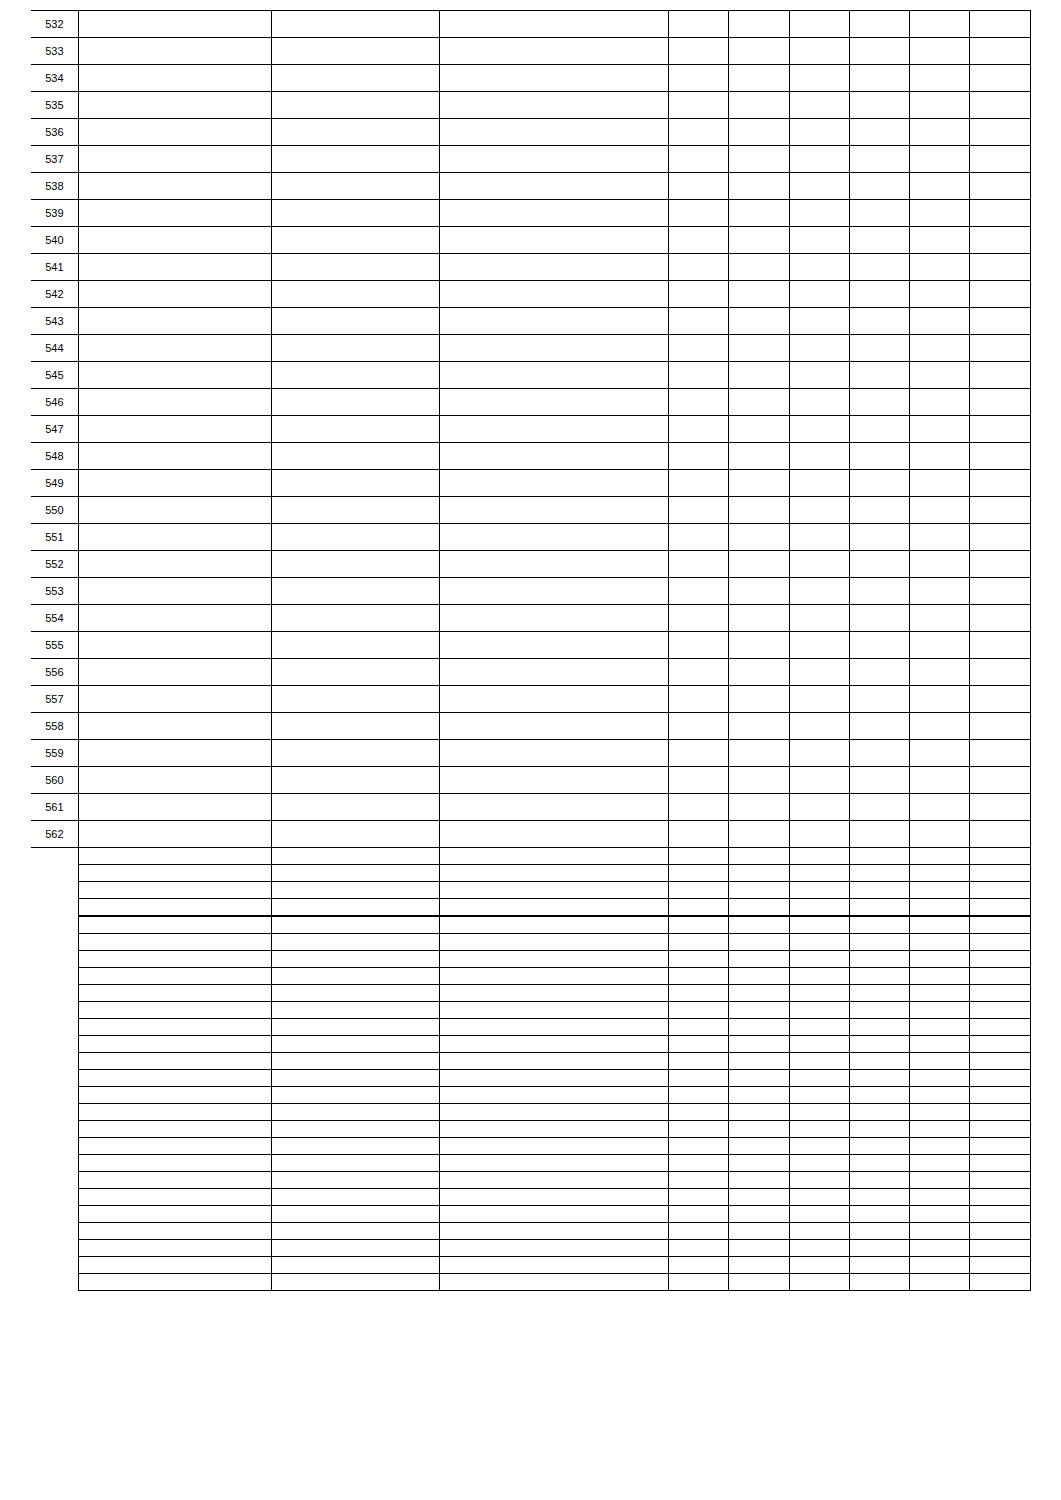| 532 | | | | | | | | | |
| 533 | | | | | | | | | |
| 534 | | | | | | | | | |
| 535 | | | | | | | | | |
| 536 | | | | | | | | | |
| 537 | | | | | | | | | |
| 538 | | | | | | | | | |
| 539 | | | | | | | | | |
| 540 | | | | | | | | | |
| 541 | | | | | | | | | |
| 542 | | | | | | | | | |
| 543 | | | | | | | | | |
| 544 | | | | | | | | | |
| 545 | | | | | | | | | |
| 546 | | | | | | | | | |
| 547 | | | | | | | | | |
| 548 | | | | | | | | | |
| 549 | | | | | | | | | |
| 550 | | | | | | | | | |
| 551 | | | | | | | | | |
| 552 | | | | | | | | | |
| 553 | | | | | | | | | |
| 554 | | | | | | | | | |
| 555 | | | | | | | | | |
| 556 | | | | | | | | | |
| 557 | | | | | | | | | |
| 558 | | | | | | | | | |
| 559 | | | | | | | | | |
| 560 | | | | | | | | | |
| 561 | | | | | | | | | |
| 562 | | | | | | | | | |